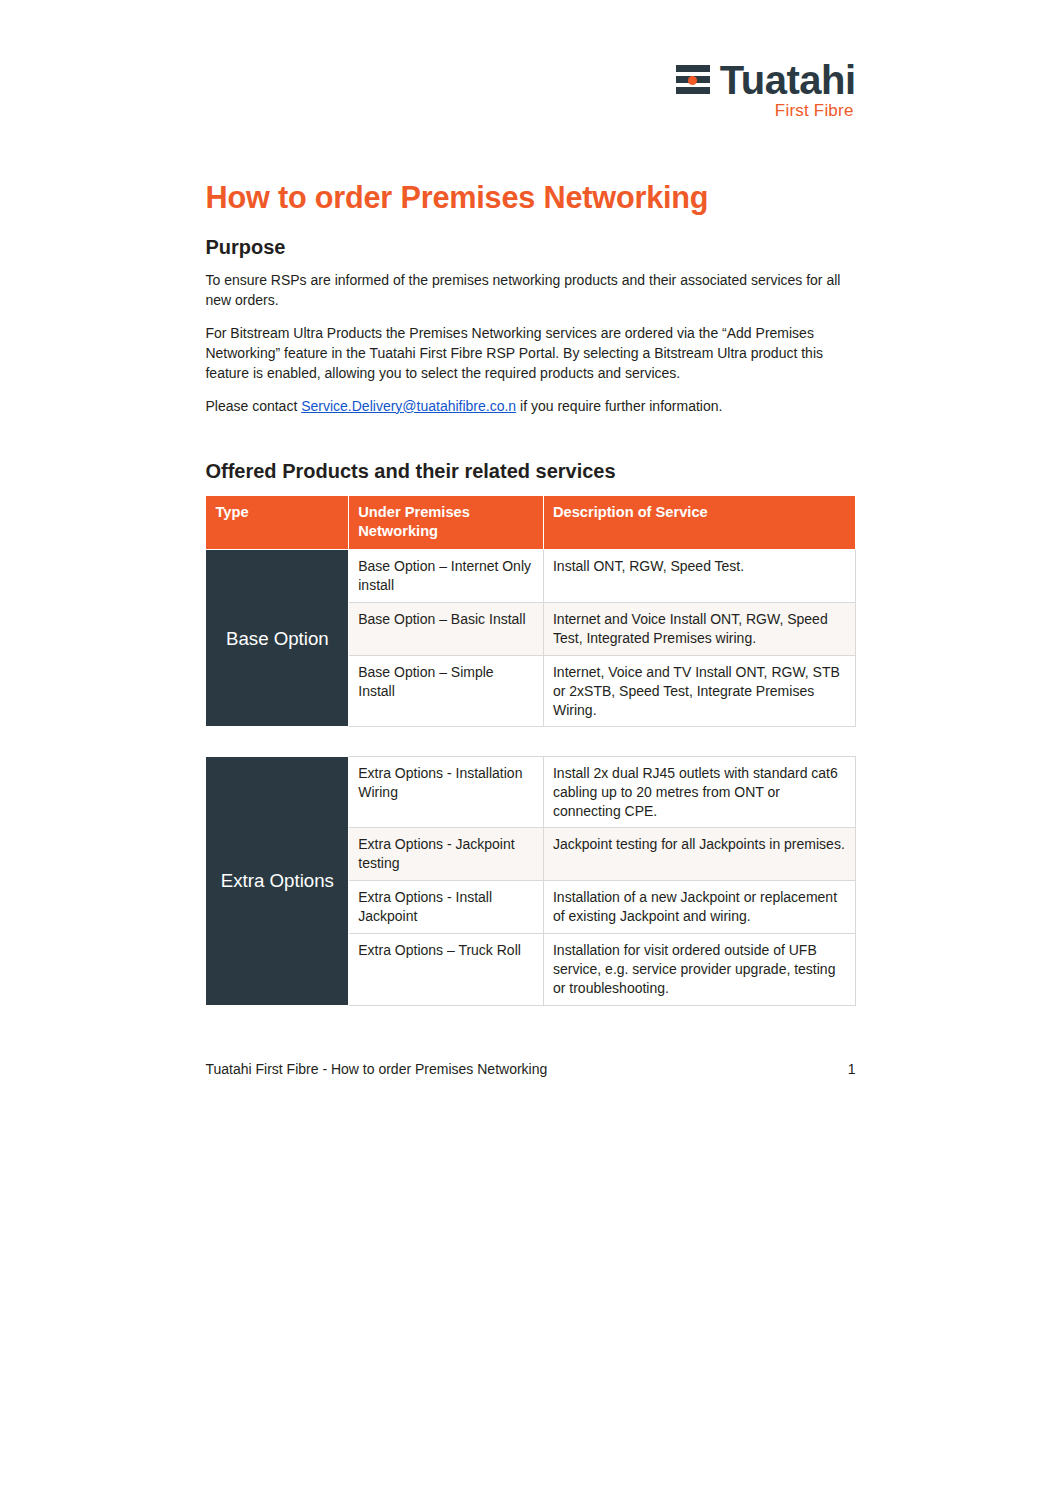Tuatahi
First Fibre
How to order Premises Networking
Purpose
To ensure RSPs are informed of the premises networking products and their associated services for all new orders.
For Bitstream Ultra Products the Premises Networking services are ordered via the “Add Premises Networking” feature in the Tuatahi First Fibre RSP Portal. By selecting a Bitstream Ultra product this feature is enabled, allowing you to select the required products and services.
Please contact Service.Delivery@tuatahifibre.co.n if you require further information.
Offered Products and their related services
| Type | Under Premises Networking | Description of Service |
| --- | --- | --- |
| Base Option | Base Option – Internet Only install | Install ONT, RGW, Speed Test. |
| Base Option – Basic Install | Internet and Voice Install ONT, RGW, Speed Test, Integrated Premises wiring. |
| Base Option – Simple Install | Internet, Voice and TV Install ONT, RGW, STB or 2xSTB, Speed Test, Integrate Premises Wiring. |
| Extra Options | Extra Options - Installation Wiring | Install 2x dual RJ45 outlets with standard cat6 cabling up to 20 metres from ONT or connecting CPE. |
| Extra Options - Jackpoint testing | Jackpoint testing for all Jackpoints in premises. |
| Extra Options - Install Jackpoint | Installation of a new Jackpoint or replacement of existing Jackpoint and wiring. |
| Extra Options – Truck Roll | Installation for visit ordered outside of UFB service, e.g. service provider upgrade, testing or troubleshooting. |
Tuatahi First Fibre - How to order Premises Networking 1